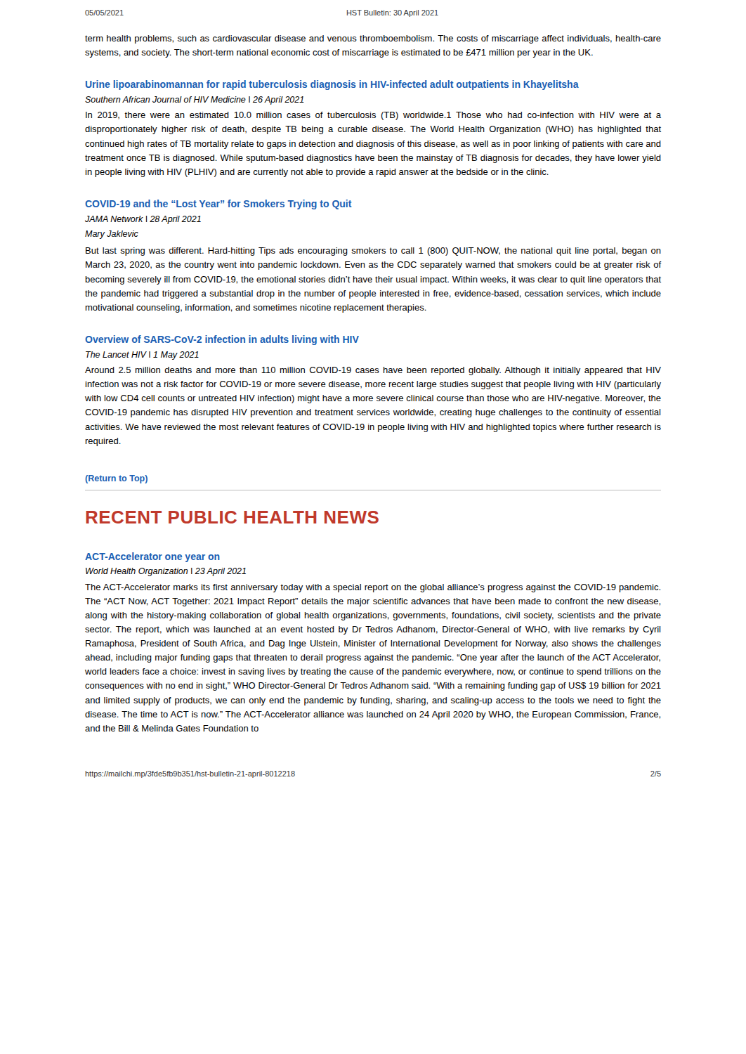05/05/2021
HST Bulletin: 30 April 2021
term health problems, such as cardiovascular disease and venous thromboembolism. The costs of miscarriage affect individuals, health-care systems, and society. The short-term national economic cost of miscarriage is estimated to be £471 million per year in the UK.
Urine lipoarabinomannan for rapid tuberculosis diagnosis in HIV-infected adult outpatients in Khayelitsha
Southern African Journal of HIV Medicine ǀ 26 April 2021
In 2019, there were an estimated 10.0 million cases of tuberculosis (TB) worldwide.1 Those who had co-infection with HIV were at a disproportionately higher risk of death, despite TB being a curable disease. The World Health Organization (WHO) has highlighted that continued high rates of TB mortality relate to gaps in detection and diagnosis of this disease, as well as in poor linking of patients with care and treatment once TB is diagnosed. While sputum-based diagnostics have been the mainstay of TB diagnosis for decades, they have lower yield in people living with HIV (PLHIV) and are currently not able to provide a rapid answer at the bedside or in the clinic.
COVID-19 and the “Lost Year” for Smokers Trying to Quit
JAMA Network ǀ 28 April 2021
Mary Jaklevic
But last spring was different. Hard-hitting Tips ads encouraging smokers to call 1 (800) QUIT-NOW, the national quit line portal, began on March 23, 2020, as the country went into pandemic lockdown. Even as the CDC separately warned that smokers could be at greater risk of becoming severely ill from COVID-19, the emotional stories didn’t have their usual impact. Within weeks, it was clear to quit line operators that the pandemic had triggered a substantial drop in the number of people interested in free, evidence-based, cessation services, which include motivational counseling, information, and sometimes nicotine replacement therapies.
Overview of SARS-CoV-2 infection in adults living with HIV
The Lancet HIV ǀ 1 May 2021
Around 2.5 million deaths and more than 110 million COVID-19 cases have been reported globally. Although it initially appeared that HIV infection was not a risk factor for COVID-19 or more severe disease, more recent large studies suggest that people living with HIV (particularly with low CD4 cell counts or untreated HIV infection) might have a more severe clinical course than those who are HIV-negative. Moreover, the COVID-19 pandemic has disrupted HIV prevention and treatment services worldwide, creating huge challenges to the continuity of essential activities. We have reviewed the most relevant features of COVID-19 in people living with HIV and highlighted topics where further research is required.
(Return to Top)
RECENT PUBLIC HEALTH NEWS
ACT-Accelerator one year on
World Health Organization ǀ 23 April 2021
The ACT-Accelerator marks its first anniversary today with a special report on the global alliance’s progress against the COVID-19 pandemic. The “ACT Now, ACT Together: 2021 Impact Report” details the major scientific advances that have been made to confront the new disease, along with the history-making collaboration of global health organizations, governments, foundations, civil society, scientists and the private sector. The report, which was launched at an event hosted by Dr Tedros Adhanom, Director-General of WHO, with live remarks by Cyril Ramaphosa, President of South Africa, and Dag Inge Ulstein, Minister of International Development for Norway, also shows the challenges ahead, including major funding gaps that threaten to derail progress against the pandemic. “One year after the launch of the ACT Accelerator, world leaders face a choice: invest in saving lives by treating the cause of the pandemic everywhere, now, or continue to spend trillions on the consequences with no end in sight,” WHO Director-General Dr Tedros Adhanom said. “With a remaining funding gap of US$ 19 billion for 2021 and limited supply of products, we can only end the pandemic by funding, sharing, and scaling-up access to the tools we need to fight the disease. The time to ACT is now.” The ACT-Accelerator alliance was launched on 24 April 2020 by WHO, the European Commission, France, and the Bill & Melinda Gates Foundation to
https://mailchi.mp/3fde5fb9b351/hst-bulletin-21-april-8012218
2/5